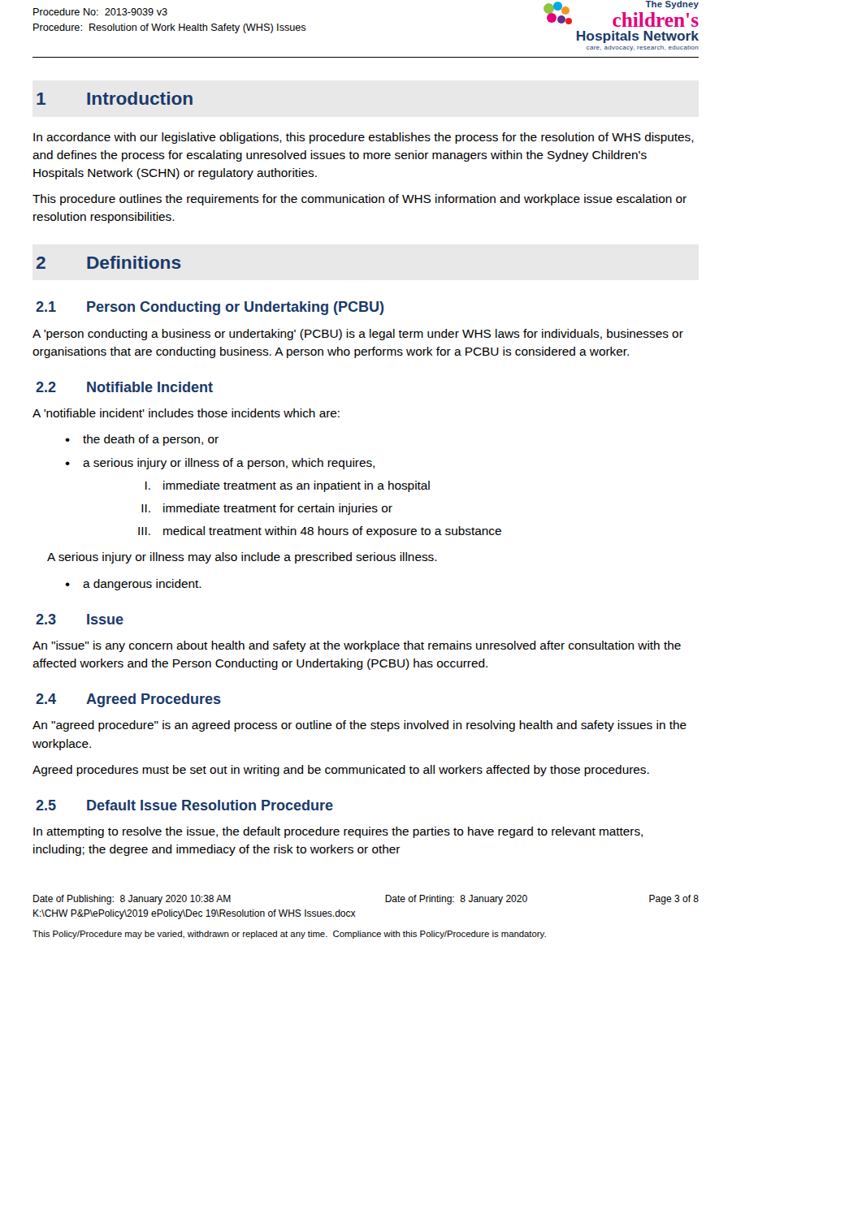Procedure No: 2013-9039 v3
Procedure: Resolution of Work Health Safety (WHS) Issues
The Sydney
children's
Hospitals Network
care, advocacy, research, education
1 Introduction
In accordance with our legislative obligations, this procedure establishes the process for the resolution of WHS disputes, and defines the process for escalating unresolved issues to more senior managers within the Sydney Children's Hospitals Network (SCHN) or regulatory authorities.
This procedure outlines the requirements for the communication of WHS information and workplace issue escalation or resolution responsibilities.
2 Definitions
2.1 Person Conducting or Undertaking (PCBU)
A 'person conducting a business or undertaking' (PCBU) is a legal term under WHS laws for individuals, businesses or organisations that are conducting business. A person who performs work for a PCBU is considered a worker.
2.2 Notifiable Incident
A 'notifiable incident' includes those incidents which are:
the death of a person, or
a serious injury or illness of a person, which requires,
immediate treatment as an inpatient in a hospital
immediate treatment for certain injuries or
medical treatment within 48 hours of exposure to a substance
A serious injury or illness may also include a prescribed serious illness.
a dangerous incident.
2.3 Issue
An "issue" is any concern about health and safety at the workplace that remains unresolved after consultation with the affected workers and the Person Conducting or Undertaking (PCBU) has occurred.
2.4 Agreed Procedures
An "agreed procedure" is an agreed process or outline of the steps involved in resolving health and safety issues in the workplace.
Agreed procedures must be set out in writing and be communicated to all workers affected by those procedures.
2.5 Default Issue Resolution Procedure
In attempting to resolve the issue, the default procedure requires the parties to have regard to relevant matters, including; the degree and immediacy of the risk to workers or other
Date of Publishing: 8 January 2020 10:38 AM
Date of Printing: 8 January 2020
Page 3 of 8
K:\CHW P&P\ePolicy\2019 ePolicy\Dec 19\Resolution of WHS Issues.docx
This Policy/Procedure may be varied, withdrawn or replaced at any time. Compliance with this Policy/Procedure is mandatory.